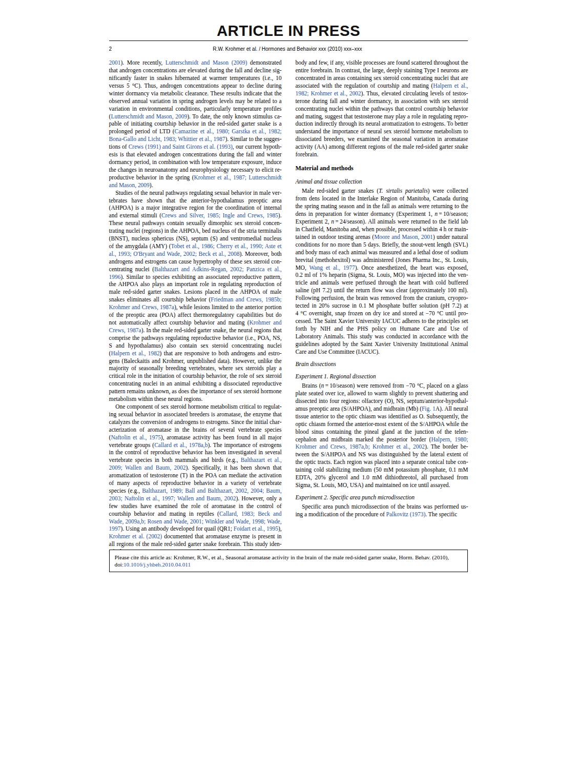ARTICLE IN PRESS
2 R.W. Krohmer et al. / Hormones and Behavior xxx (2010) xxx–xxx
2001). More recently, Lutterschmidt and Mason (2009) demonstrated that androgen concentrations are elevated during the fall and decline significantly faster in snakes hibernated at warmer temperatures (i.e., 10 versus 5 °C). Thus, androgen concentrations appear to decline during winter dormancy via metabolic clearance. These results indicate that the observed annual variation in spring androgen levels may be related to a variation in environmental conditions, particularly temperature profiles (Lutterschmidt and Mason, 2009). To date, the only known stimulus capable of initiating courtship behavior in the red-sided garter snake is a prolonged period of LTD (Camazine et al., 1980; Garstka et al., 1982; Bona-Gallo and Licht, 1983; Whittier et al., 1987). Similar to the suggestions of Crews (1991) and Saint Girons et al. (1993), our current hypothesis is that elevated androgen concentrations during the fall and winter dormancy period, in combination with low temperature exposure, induce the changes in neuroanatomy and neurophysiology necessary to elicit reproductive behavior in the spring (Krohmer et al., 1987; Lutterschmidt and Mason, 2009).
Studies of the neural pathways regulating sexual behavior in male vertebrates have shown that the anterior-hypothalamus preoptic area (AHPOA) is a major integrative region for the coordination of internal and external stimuli (Crews and Silver, 1985; Ingle and Crews, 1985). These neural pathways contain sexually dimorphic sex steroid concentrating nuclei (regions) in the AHPOA, bed nucleus of the stria terminalis (BNST), nucleus sphericus (NS), septum (S) and ventromedial nucleus of the amygdala (AMY) (Tobet et al., 1986; Cherry et al., 1990; Aste et al., 1993; O'Bryant and Wade, 2002; Beck et al., 2008). Moreover, both androgens and estrogens can cause hypertrophy of these sex steroid concentrating nuclei (Balthazart and Adkins-Regan, 2002; Panzica et al., 1996). Similar to species exhibiting an associated reproductive pattern, the AHPOA also plays an important role in regulating reproduction of male red-sided garter snakes. Lesions placed in the AHPOA of male snakes eliminates all courtship behavior (Friedman and Crews, 1985b; Krohmer and Crews, 1987a), while lesions limited to the anterior portion of the preoptic area (POA) affect thermoregulatory capabilities but do not automatically affect courtship behavior and mating (Krohmer and Crews, 1987a). In the male red-sided garter snake, the neural regions that comprise the pathways regulating reproductive behavior (i.e., POA, NS, S and hypothalamus) also contain sex steroid concentrating nuclei (Halpern et al., 1982) that are responsive to both androgens and estrogens (Baleckaitis and Krohmer, unpublished data). However, unlike the majority of seasonally breeding vertebrates, where sex steroids play a critical role in the initiation of courtship behavior, the role of sex steroid concentrating nuclei in an animal exhibiting a dissociated reproductive pattern remains unknown, as does the importance of sex steroid hormone metabolism within these neural regions.
One component of sex steroid hormone metabolism critical to regulating sexual behavior in associated breeders is aromatase, the enzyme that catalyzes the conversion of androgens to estrogens. Since the initial characterization of aromatase in the brains of several vertebrate species (Naftolin et al., 1975), aromatase activity has been found in all major vertebrate groups (Callard et al., 1978a,b). The importance of estrogens in the control of reproductive behavior has been investigated in several vertebrate species in both mammals and birds (e.g., Balthazart et al., 2009; Wallen and Baum, 2002). Specifically, it has been shown that aromatization of testosterone (T) in the POA can mediate the activation of many aspects of reproductive behavior in a variety of vertebrate species (e.g., Balthazart, 1989; Ball and Balthazart, 2002, 2004; Baum, 2003; Naftolin et al., 1997; Wallen and Baum, 2002). However, only a few studies have examined the role of aromatase in the control of courtship behavior and mating in reptiles (Callard, 1983; Beck and Wade, 2009a,b; Rosen and Wade, 2001; Winkler and Wade, 1998; Wade, 1997). Using an antibody developed for quail (QR1; Foidart et al., 1995), Krohmer et al. (2002) documented that aromatase enzyme is present in all regions of the male red-sided garter snake forebrain. This study identified aromatase enzyme in two morphologically distinct cell types. Type II neurons, characterized as small neurons with a weakly staining cell body and few, if any, visible processes are found scattered throughout the entire forebrain. In contrast, the large, deeply staining Type I neurons are concentrated in areas containing sex steroid concentrating nuclei that are associated with the regulation of courtship and mating (Halpern et al., 1982; Krohmer et al., 2002). Thus, elevated circulating levels of testosterone during fall and winter dormancy, in association with sex steroid concentrating nuclei within the pathways that control courtship behavior and mating, suggest that testosterone may play a role in regulating reproduction indirectly through its neural aromatization to estrogens. To better understand the importance of neural sex steroid hormone metabolism to dissociated breeders, we examined the seasonal variation in aromatase activity (AA) among different regions of the male red-sided garter snake forebrain.
Material and methods
Animal and tissue collection
Male red-sided garter snakes (T. sirtalis parietalis) were collected from dens located in the Interlake Region of Manitoba, Canada during the spring mating season and in the fall as animals were returning to the dens in preparation for winter dormancy (Experiment 1, n = 10/season; Experiment 2, n = 24/season). All animals were returned to the field lab in Chatfield, Manitoba and, when possible, processed within 4 h or maintained in outdoor testing arenas (Moore and Mason, 2001) under natural conditions for no more than 5 days. Briefly, the snout-vent length (SVL) and body mass of each animal was measured and a lethal dose of sodium brevital (methohexitol) was administered (Jones Pharma Inc., St. Louis, MO, Wang et al., 1977). Once anesthetized, the heart was exposed, 0.2 ml of 1% heparin (Sigma, St. Louis, MO) was injected into the ventricle and animals were perfused through the heart with cold buffered saline (pH 7.2) until the return flow was clear (approximately 100 ml). Following perfusion, the brain was removed from the cranium, cryoprotected in 20% sucrose in 0.1 M phosphate buffer solution (pH 7.2) at 4 °C overnight, snap frozen on dry ice and stored at −70 °C until processed. The Saint Xavier University IACUC adheres to the principles set forth by NIH and the PHS policy on Humane Care and Use of Laboratory Animals. This study was conducted in accordance with the guidelines adopted by the Saint Xavier University Institutional Animal Care and Use Committee (IACUC).
Brain dissections
Experiment 1. Regional dissection
Brains (n = 10/season) were removed from −70 °C, placed on a glass plate seated over ice, allowed to warm slightly to prevent shattering and dissected into four regions: olfactory (O), NS, septum/anterior-hypothalamus preoptic area (S/AHPOA), and midbrain (Mb) (Fig. 1 A). All neural tissue anterior to the optic chiasm was identified as O. Subsequently, the optic chiasm formed the anterior-most extent of the S/AHPOA while the blood sinus containing the pineal gland at the junction of the telencephalon and midbrain marked the posterior border (Halpern, 1980; Krohmer and Crews, 1987a,b; Krohmer et al., 2002). The border between the S/AHPOA and NS was distinguished by the lateral extent of the optic tracts. Each region was placed into a separate conical tube containing cold stabilizing medium (50 mM potassium phosphate, 0.1 mM EDTA, 20% glycerol and 1.0 mM dithiothreotol, all purchased from Sigma, St. Louis, MO, USA) and maintained on ice until assayed.
Experiment 2. Specific area punch microdissection
Specific area punch microdissection of the brains was performed using a modification of the procedure of Palkovitz (1973). The specific
Please cite this article as: Krohmer, R.W., et al., Seasonal aromatase activity in the brain of the male red-sided garter snake, Horm. Behav. (2010), doi:10.1016/j.yhbeh.2010.04.011